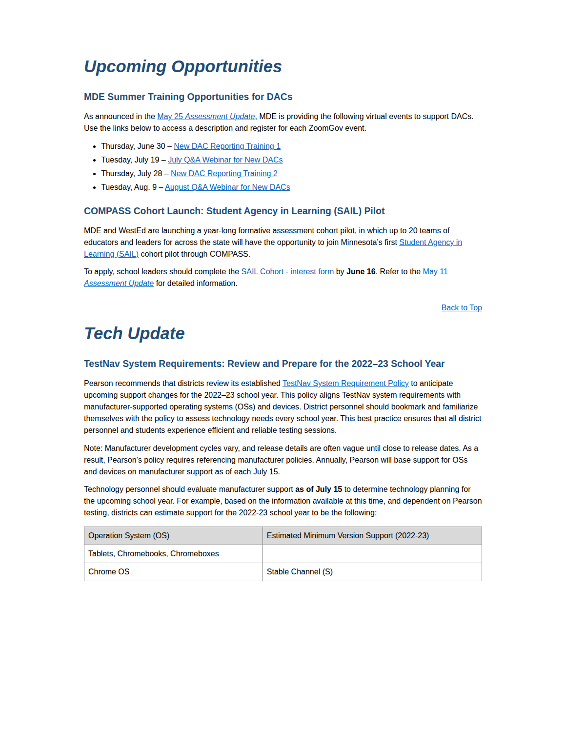Upcoming Opportunities
MDE Summer Training Opportunities for DACs
As announced in the May 25 Assessment Update, MDE is providing the following virtual events to support DACs. Use the links below to access a description and register for each ZoomGov event.
Thursday, June 30 – New DAC Reporting Training 1
Tuesday, July 19 – July Q&A Webinar for New DACs
Thursday, July 28 – New DAC Reporting Training 2
Tuesday, Aug. 9 – August Q&A Webinar for New DACs
COMPASS Cohort Launch: Student Agency in Learning (SAIL) Pilot
MDE and WestEd are launching a year-long formative assessment cohort pilot, in which up to 20 teams of educators and leaders for across the state will have the opportunity to join Minnesota’s first Student Agency in Learning (SAIL) cohort pilot through COMPASS.
To apply, school leaders should complete the SAIL Cohort - interest form by June 16. Refer to the May 11 Assessment Update for detailed information.
Back to Top
Tech Update
TestNav System Requirements: Review and Prepare for the 2022–23 School Year
Pearson recommends that districts review its established TestNav System Requirement Policy to anticipate upcoming support changes for the 2022–23 school year. This policy aligns TestNav system requirements with manufacturer-supported operating systems (OSs) and devices. District personnel should bookmark and familiarize themselves with the policy to assess technology needs every school year. This best practice ensures that all district personnel and students experience efficient and reliable testing sessions.
Note: Manufacturer development cycles vary, and release details are often vague until close to release dates. As a result, Pearson’s policy requires referencing manufacturer policies. Annually, Pearson will base support for OSs and devices on manufacturer support as of each July 15.
Technology personnel should evaluate manufacturer support as of July 15 to determine technology planning for the upcoming school year. For example, based on the information available at this time, and dependent on Pearson testing, districts can estimate support for the 2022-23 school year to be the following:
| Operation System (OS) | Estimated Minimum Version Support (2022-23) |
| --- | --- |
| Tablets, Chromebooks, Chromeboxes | |
| Chrome OS | Stable Channel (S) |